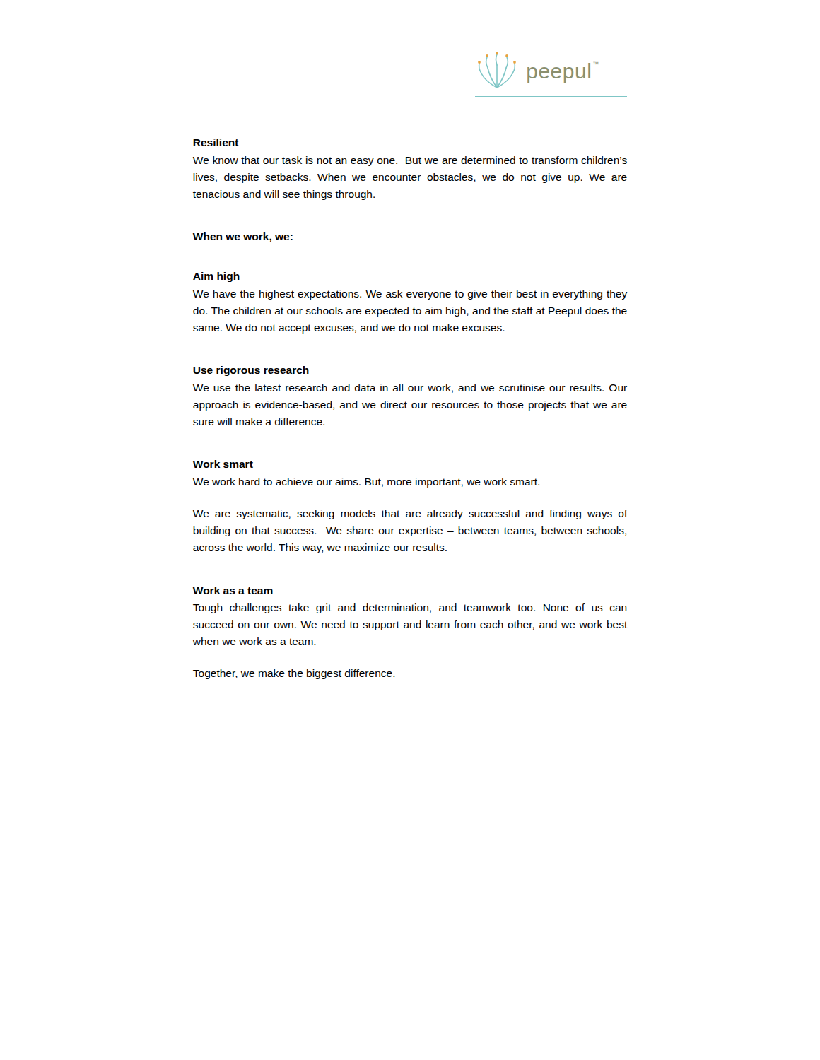peepul™
Resilient
We know that our task is not an easy one. But we are determined to transform children’s lives, despite setbacks. When we encounter obstacles, we do not give up. We are tenacious and will see things through.
When we work, we:
Aim high
We have the highest expectations. We ask everyone to give their best in everything they do. The children at our schools are expected to aim high, and the staff at Peepul does the same. We do not accept excuses, and we do not make excuses.
Use rigorous research
We use the latest research and data in all our work, and we scrutinise our results. Our approach is evidence-based, and we direct our resources to those projects that we are sure will make a difference.
Work smart
We work hard to achieve our aims. But, more important, we work smart.
We are systematic, seeking models that are already successful and finding ways of building on that success. We share our expertise – between teams, between schools, across the world. This way, we maximize our results.
Work as a team
Tough challenges take grit and determination, and teamwork too. None of us can succeed on our own. We need to support and learn from each other, and we work best when we work as a team.
Together, we make the biggest difference.